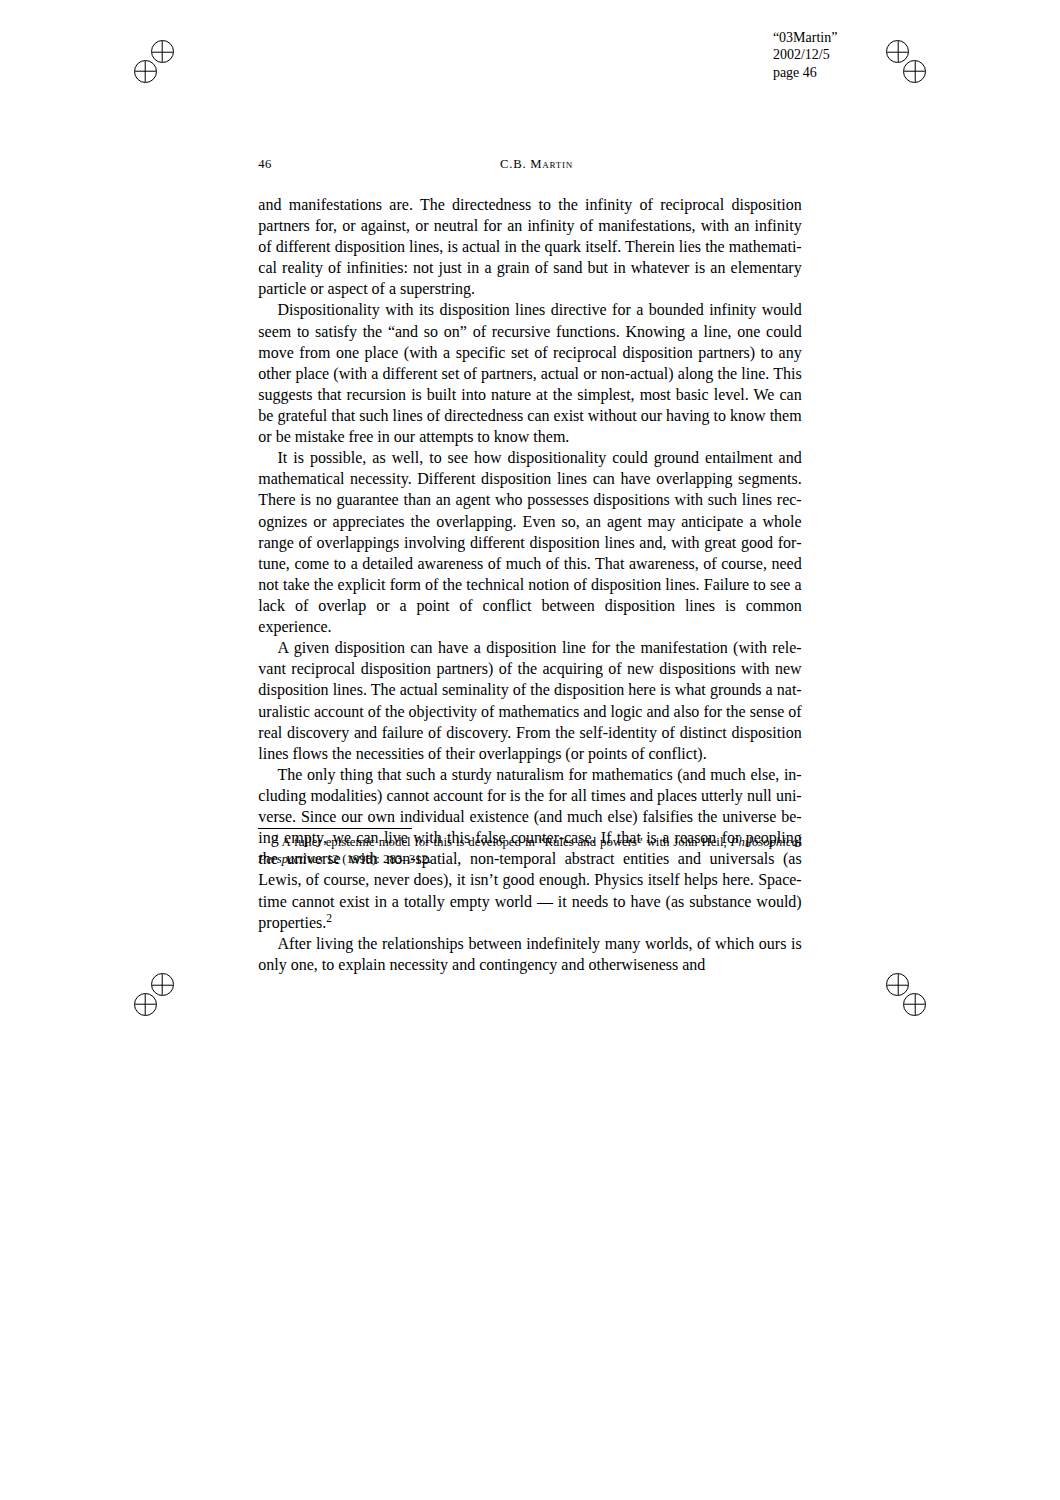“03Martin”
2002/12/5
page 46
46
C.B. Martin
and manifestations are. The directedness to the infinity of reciprocal disposition partners for, or against, or neutral for an infinity of manifestations, with an infinity of different disposition lines, is actual in the quark itself. Therein lies the mathematical reality of infinities: not just in a grain of sand but in whatever is an elementary particle or aspect of a superstring.
Dispositionality with its disposition lines directive for a bounded infinity would seem to satisfy the “and so on” of recursive functions. Knowing a line, one could move from one place (with a specific set of reciprocal disposition partners) to any other place (with a different set of partners, actual or non-actual) along the line. This suggests that recursion is built into nature at the simplest, most basic level. We can be grateful that such lines of directedness can exist without our having to know them or be mistake free in our attempts to know them.
It is possible, as well, to see how dispositionality could ground entailment and mathematical necessity. Different disposition lines can have overlapping segments. There is no guarantee than an agent who possesses dispositions with such lines recognizes or appreciates the overlapping. Even so, an agent may anticipate a whole range of overlappings involving different disposition lines and, with great good fortune, come to a detailed awareness of much of this. That awareness, of course, need not take the explicit form of the technical notion of disposition lines. Failure to see a lack of overlap or a point of conflict between disposition lines is common experience.
A given disposition can have a disposition line for the manifestation (with relevant reciprocal disposition partners) of the acquiring of new dispositions with new disposition lines. The actual seminality of the disposition here is what grounds a naturalistic account of the objectivity of mathematics and logic and also for the sense of real discovery and failure of discovery. From the self-identity of distinct disposition lines flows the necessities of their overlappings (or points of conflict).
The only thing that such a sturdy naturalism for mathematics (and much else, including modalities) cannot account for is the for all times and places utterly null universe. Since our own individual existence (and much else) falsifies the universe being empty, we can live with this false counter-case. If that is a reason for peopling the universe with non-spatial, non-temporal abstract entities and universals (as Lewis, of course, never does), it isn’t good enough. Physics itself helps here. Space-time cannot exist in a totally empty world — it needs to have (as substance would) properties.2
After living the relationships between indefinitely many worlds, of which ours is only one, to explain necessity and contingency and otherwiseness and
2 A fuller epistemic model for this is developed in “Rules and powers” with John Heil, Philosophical Perspectives 12 (1998): 283–312.